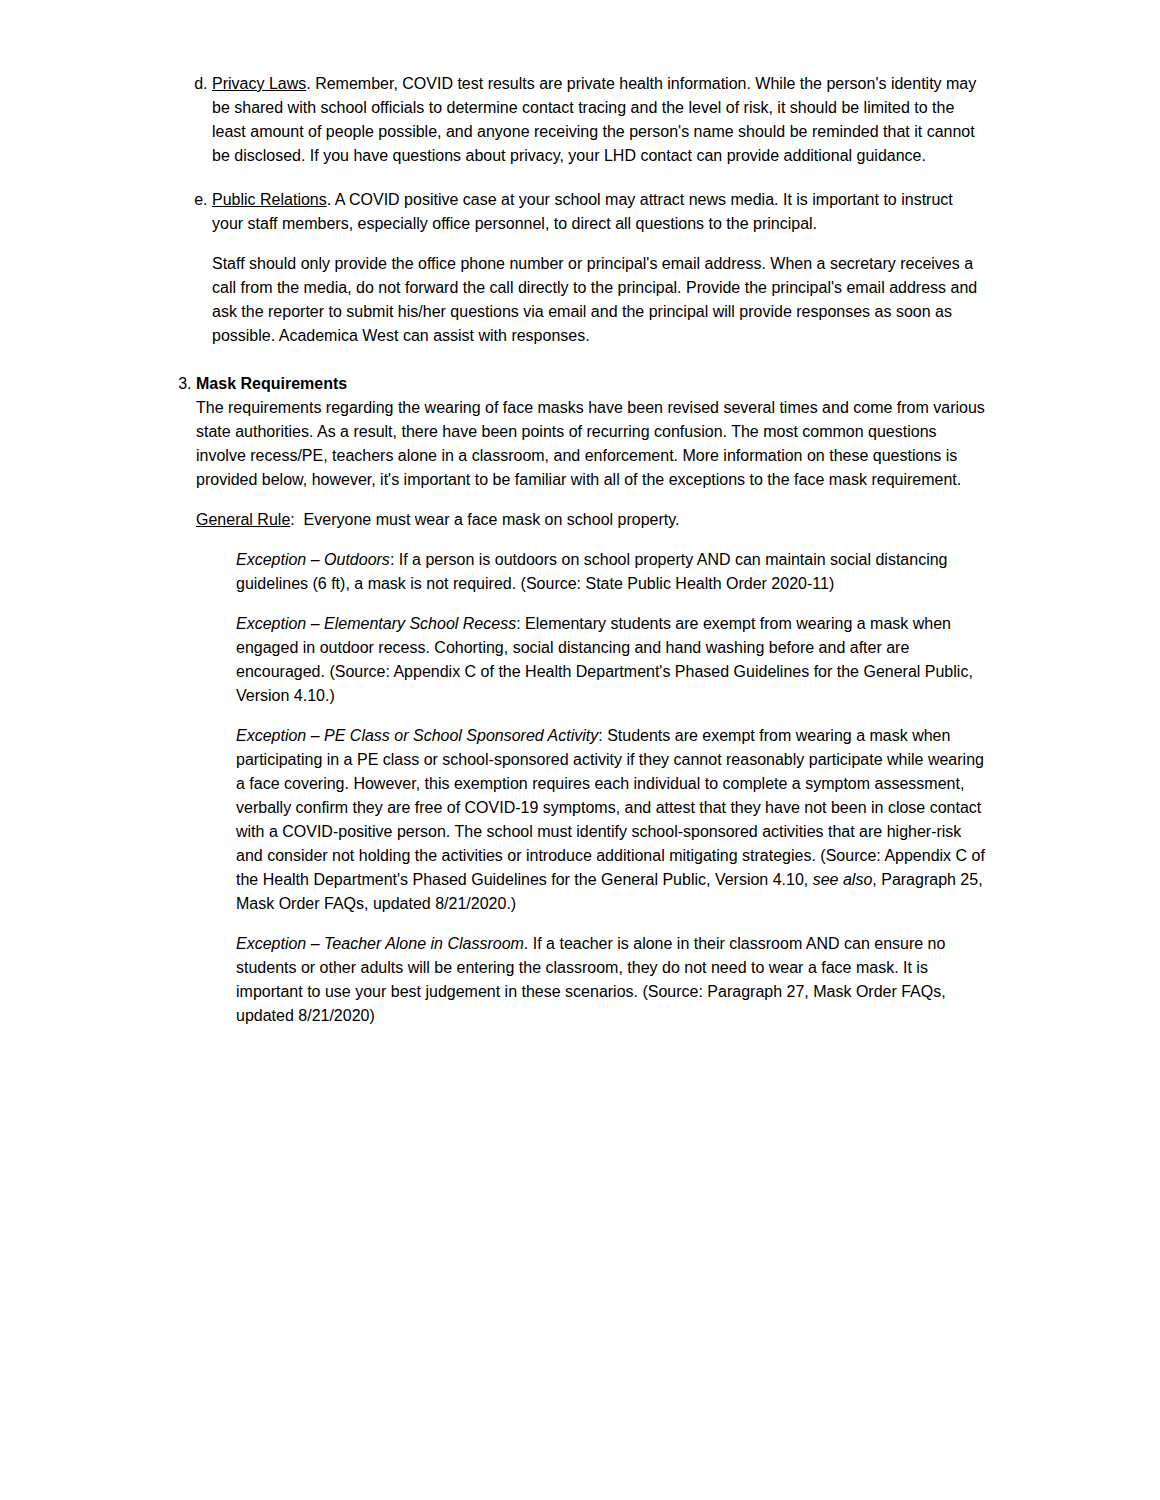Privacy Laws. Remember, COVID test results are private health information. While the person's identity may be shared with school officials to determine contact tracing and the level of risk, it should be limited to the least amount of people possible, and anyone receiving the person's name should be reminded that it cannot be disclosed. If you have questions about privacy, your LHD contact can provide additional guidance.
Public Relations. A COVID positive case at your school may attract news media. It is important to instruct your staff members, especially office personnel, to direct all questions to the principal.
Staff should only provide the office phone number or principal's email address. When a secretary receives a call from the media, do not forward the call directly to the principal. Provide the principal's email address and ask the reporter to submit his/her questions via email and the principal will provide responses as soon as possible. Academica West can assist with responses.
Mask Requirements
The requirements regarding the wearing of face masks have been revised several times and come from various state authorities. As a result, there have been points of recurring confusion. The most common questions involve recess/PE, teachers alone in a classroom, and enforcement. More information on these questions is provided below, however, it's important to be familiar with all of the exceptions to the face mask requirement.
General Rule: Everyone must wear a face mask on school property.
Exception – Outdoors: If a person is outdoors on school property AND can maintain social distancing guidelines (6 ft), a mask is not required. (Source: State Public Health Order 2020-11)
Exception – Elementary School Recess: Elementary students are exempt from wearing a mask when engaged in outdoor recess. Cohorting, social distancing and hand washing before and after are encouraged. (Source: Appendix C of the Health Department's Phased Guidelines for the General Public, Version 4.10.)
Exception – PE Class or School Sponsored Activity: Students are exempt from wearing a mask when participating in a PE class or school-sponsored activity if they cannot reasonably participate while wearing a face covering. However, this exemption requires each individual to complete a symptom assessment, verbally confirm they are free of COVID-19 symptoms, and attest that they have not been in close contact with a COVID-positive person. The school must identify school-sponsored activities that are higher-risk and consider not holding the activities or introduce additional mitigating strategies. (Source: Appendix C of the Health Department's Phased Guidelines for the General Public, Version 4.10, see also, Paragraph 25, Mask Order FAQs, updated 8/21/2020.)
Exception – Teacher Alone in Classroom. If a teacher is alone in their classroom AND can ensure no students or other adults will be entering the classroom, they do not need to wear a face mask. It is important to use your best judgement in these scenarios. (Source: Paragraph 27, Mask Order FAQs, updated 8/21/2020)